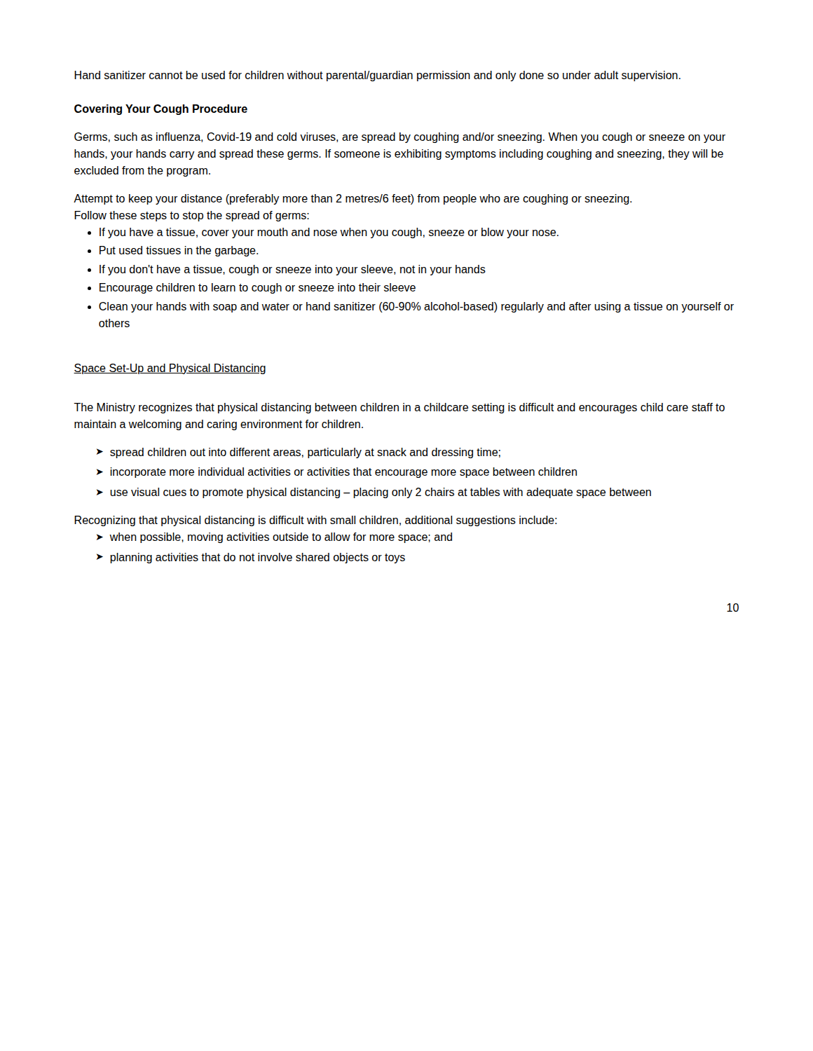Hand sanitizer cannot be used for children without parental/guardian permission and only done so under adult supervision.
Covering Your Cough Procedure
Germs, such as influenza, Covid-19 and cold viruses, are spread by coughing and/or sneezing. When you cough or sneeze on your hands, your hands carry and spread these germs. If someone is exhibiting symptoms including coughing and sneezing, they will be excluded from the program.
Attempt to keep your distance (preferably more than 2 metres/6 feet) from people who are coughing or sneezing.
Follow these steps to stop the spread of germs:
If you have a tissue, cover your mouth and nose when you cough, sneeze or blow your nose.
Put used tissues in the garbage.
If you don't have a tissue, cough or sneeze into your sleeve, not in your hands
Encourage children to learn to cough or sneeze into their sleeve
Clean your hands with soap and water or hand sanitizer (60-90% alcohol-based) regularly and after using a tissue on yourself or others
Space Set-Up and Physical Distancing
The Ministry recognizes that physical distancing between children in a childcare setting is difficult and encourages child care staff to maintain a welcoming and caring environment for children.
spread children out into different areas, particularly at snack and dressing time;
incorporate more individual activities or activities that encourage more space between children
use visual cues to promote physical distancing – placing only 2 chairs at tables with adequate space between
Recognizing that physical distancing is difficult with small children, additional suggestions include:
when possible, moving activities outside to allow for more space; and
planning activities that do not involve shared objects or toys
10